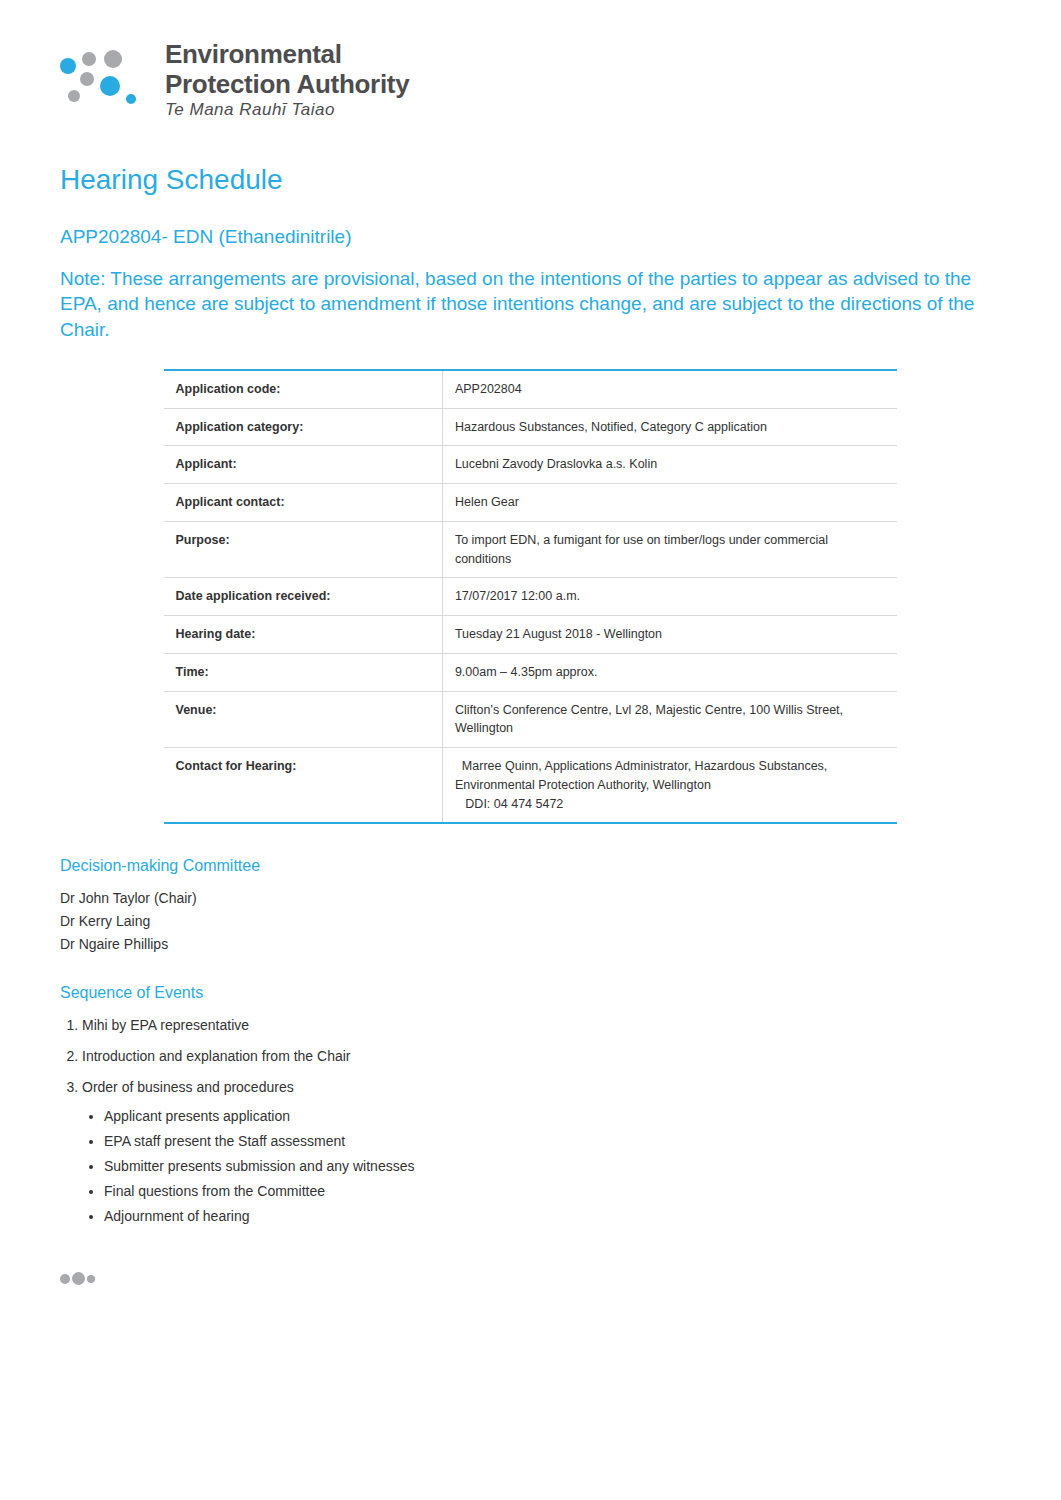Environmental
Protection Authority
Te Mana Rauhī Taiao
Hearing Schedule
APP202804- EDN (Ethanedinitrile)
Note: These arrangements are provisional, based on the intentions of the parties to appear as advised to the EPA, and hence are subject to amendment if those intentions change, and are subject to the directions of the Chair.
| Application code: | APP202804 |
| Application category: | Hazardous Substances, Notified, Category C application |
| Applicant: | Lucebni Zavody Draslovka a.s. Kolin |
| Applicant contact: | Helen Gear |
| Purpose: | To import EDN, a fumigant for use on timber/logs under commercial conditions |
| Date application received: | 17/07/2017 12:00 a.m. |
| Hearing date: | Tuesday 21 August 2018 - Wellington |
| Time: | 9.00am – 4.35pm approx. |
| Venue: | Clifton’s Conference Centre, Lvl 28, Majestic Centre, 100 Willis Street, Wellington |
| Contact for Hearing: | Marree Quinn, Applications Administrator, Hazardous Substances, Environmental Protection Authority, Wellington DDI: 04 474 5472 |
Decision-making Committee
Dr John Taylor (Chair)
Dr Kerry Laing
Dr Ngaire Phillips
Sequence of Events
Mihi by EPA representative
Introduction and explanation from the Chair
Order of business and procedures
Applicant presents application
EPA staff present the Staff assessment
Submitter presents submission and any witnesses
Final questions from the Committee
Adjournment of hearing